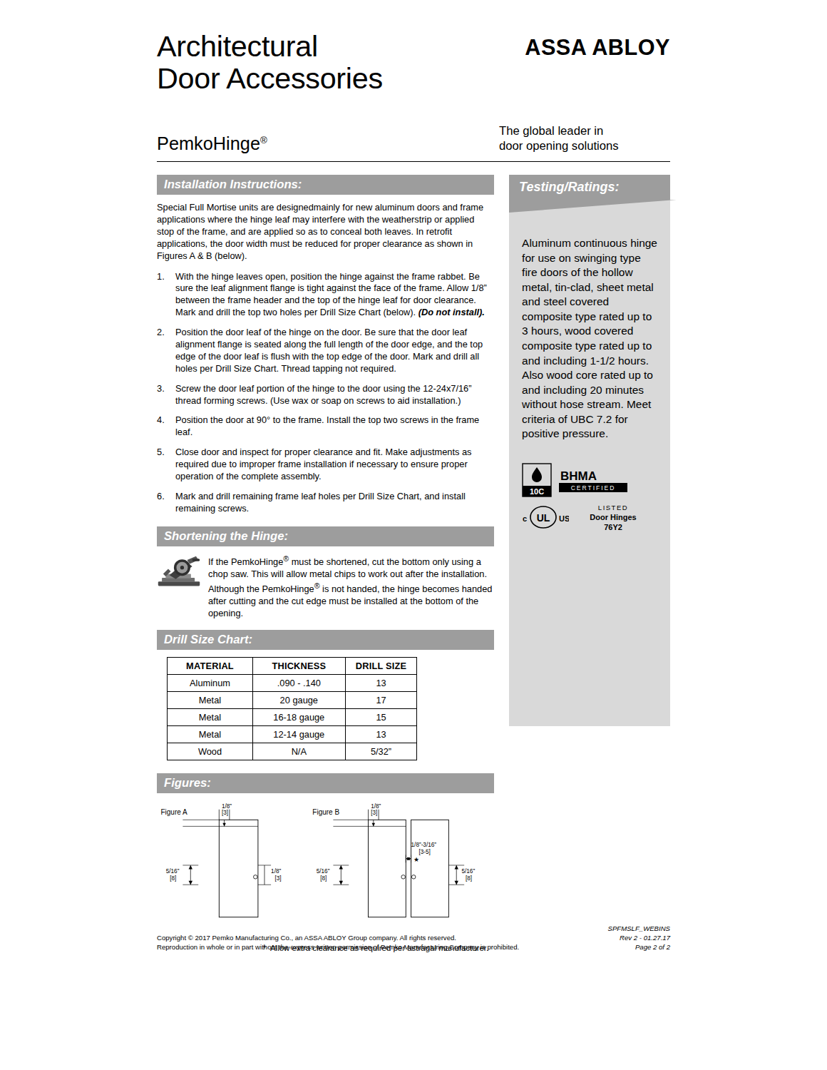Architectural
Door Accessories
ASSA ABLOY
PemkoHinge®
The global leader in
door opening solutions
Installation Instructions:
Special Full Mortise units are designedmainly for new aluminum doors and frame applications where the hinge leaf may interfere with the weatherstrip or applied stop of the frame, and are applied so as to conceal both leaves. In retrofit applications, the door width must be reduced for proper clearance as shown in Figures A & B (below).
With the hinge leaves open, position the hinge against the frame rabbet. Be sure the leaf alignment flange is tight against the face of the frame. Allow 1/8” between the frame header and the top of the hinge leaf for door clearance. Mark and drill the top two holes per Drill Size Chart (below). (Do not install).
Position the door leaf of the hinge on the door. Be sure that the door leaf alignment flange is seated along the full length of the door edge, and the top edge of the door leaf is flush with the top edge of the door. Mark and drill all holes per Drill Size Chart. Thread tapping not required.
Screw the door leaf portion of the hinge to the door using the 12-24x7/16” thread forming screws. (Use wax or soap on screws to aid installation.)
Position the door at 90° to the frame. Install the top two screws in the frame leaf.
Close door and inspect for proper clearance and fit. Make adjustments as required due to improper frame installation if necessary to ensure proper operation of the complete assembly.
Mark and drill remaining frame leaf holes per Drill Size Chart, and install remaining screws.
Shortening the Hinge:
If the PemkoHinge® must be shortened, cut the bottom only using a chop saw. This will allow metal chips to work out after the installation. Although the PemkoHinge® is not handed, the hinge becomes handed after cutting and the cut edge must be installed at the bottom of the opening.
Drill Size Chart:
| MATERIAL | THICKNESS | DRILL SIZE |
| --- | --- | --- |
| Aluminum | .090 - .140 | 13 |
| Metal | 20 gauge | 17 |
| Metal | 16-18 gauge | 15 |
| Metal | 12-14 gauge | 13 |
| Wood | N/A | 5/32” |
Figures:
Figure A 1/8” [3] 5/16” [8] 1/8” [3] Figure B 1/8” [3] 5/16” [8] 1/8”-3/16” [3-5] ★ 5/16” [8]
* Allow extra clearance as required per astragal manufacturer.
Testing/Ratings:
Aluminum continuous hinge for use on swinging type fire doors of the hollow metal, tin-clad, sheet metal and steel covered composite type rated up to 3 hours, wood covered composite type rated up to and including 1-1/2 hours. Also wood core rated up to and including 20 minutes without hose stream. Meet criteria of UBC 7.2 for positive pressure.
10C BHMA CERTIFIED
c UL US LISTED Door Hinges 76Y2
Copyright © 2017 Pemko Manufacturing Co., an ASSA ABLOY Group company. All rights reserved.
Reproduction in whole or in part without the express written permission of Pemko Manufacturing Company is prohibited.
SPFMSLF_WEBINS
Rev 2 - 01.27.17
Page 2 of 2